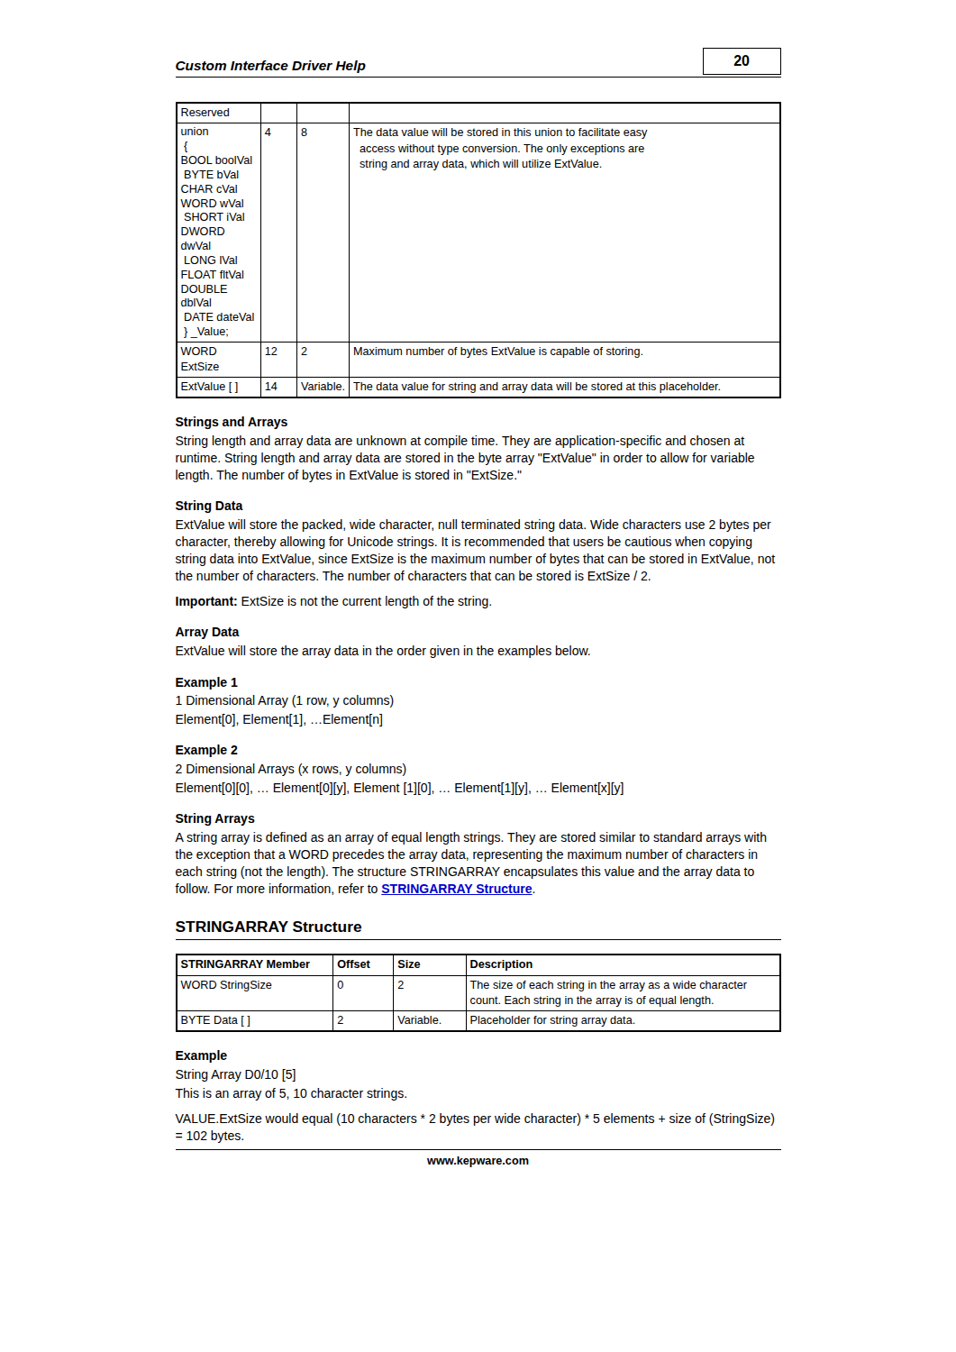Custom Interface Driver Help
20
| Reserved | | | |
| union { BOOL boolVal BYTE bVal CHAR cVal WORD wVal SHORT iVal DWORD dwVal LONG lVal FLOAT fltVal DOUBLE dblVal DATE dateVal } _Value; | 4 | 8 | The data value will be stored in this union to facilitate easy access without type conversion. The only exceptions are string and array data, which will utilize ExtValue. |
| WORD ExtSize | 12 | 2 | Maximum number of bytes ExtValue is capable of storing. |
| ExtValue [ ] | 14 | Variable. | The data value for string and array data will be stored at this placeholder. |
Strings and Arrays
String length and array data are unknown at compile time. They are application-specific and chosen at runtime. String length and array data are stored in the byte array "ExtValue" in order to allow for variable length. The number of bytes in ExtValue is stored in "ExtSize."
String Data
ExtValue will store the packed, wide character, null terminated string data. Wide characters use 2 bytes per character, thereby allowing for Unicode strings. It is recommended that users be cautious when copying string data into ExtValue, since ExtSize is the maximum number of bytes that can be stored in ExtValue, not the number of characters. The number of characters that can be stored is ExtSize / 2.
Important: ExtSize is not the current length of the string.
Array Data
ExtValue will store the array data in the order given in the examples below.
Example 1
1 Dimensional Array (1 row, y columns)
Element[0], Element[1], …Element[n]
Example 2
2 Dimensional Arrays (x rows, y columns)
Element[0][0], … Element[0][y], Element [1][0], … Element[1][y], … Element[x][y]
String Arrays
A string array is defined as an array of equal length strings. They are stored similar to standard arrays with the exception that a WORD precedes the array data, representing the maximum number of characters in each string (not the length). The structure STRINGARRAY encapsulates this value and the array data to follow. For more information, refer to STRINGARRAY Structure.
STRINGARRAY Structure
| STRINGARRAY Member | Offset | Size | Description |
| --- | --- | --- | --- |
| WORD StringSize | 0 | 2 | The size of each string in the array as a wide character count. Each string in the array is of equal length. |
| BYTE Data [ ] | 2 | Variable. | Placeholder for string array data. |
Example
String Array D0/10 [5]
This is an array of 5, 10 character strings.
VALUE.ExtSize would equal (10 characters * 2 bytes per wide character) * 5 elements + size of (StringSize) = 102 bytes.
www.kepware.com